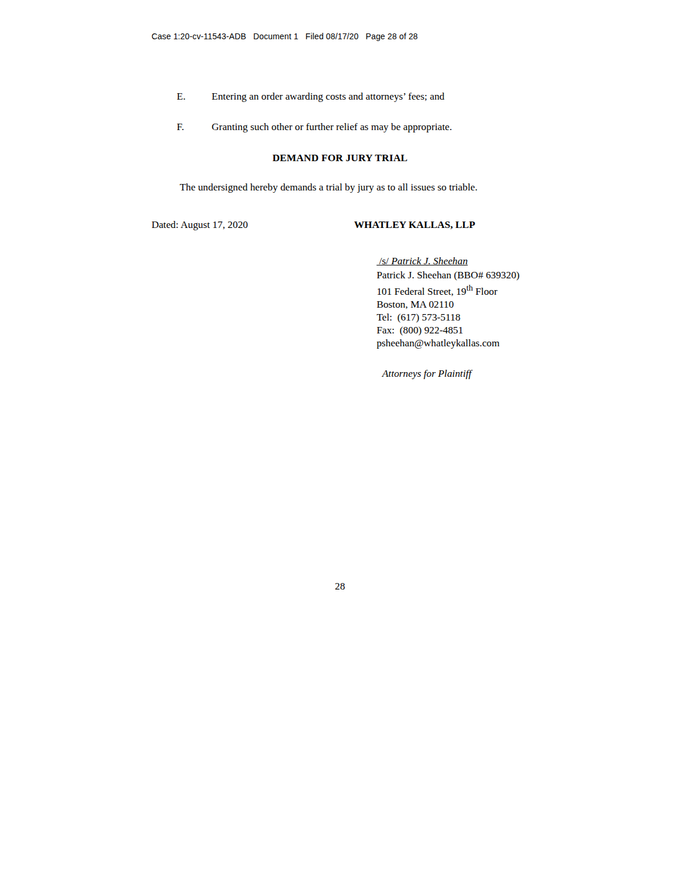Case 1:20-cv-11543-ADB Document 1 Filed 08/17/20 Page 28 of 28
E.
Entering an order awarding costs and attorneys’ fees; and
F.
Granting such other or further relief as may be appropriate.
DEMAND FOR JURY TRIAL
The undersigned hereby demands a trial by jury as to all issues so triable.
Dated: August 17, 2020
WHATLEY KALLAS, LLP
/s/ Patrick J. Sheehan
Patrick J. Sheehan (BBO# 639320)
101 Federal Street, 19th Floor
Boston, MA 02110
Tel: (617) 573-5118
Fax: (800) 922-4851
psheehan@whatleykallas.com
Attorneys for Plaintiff
28